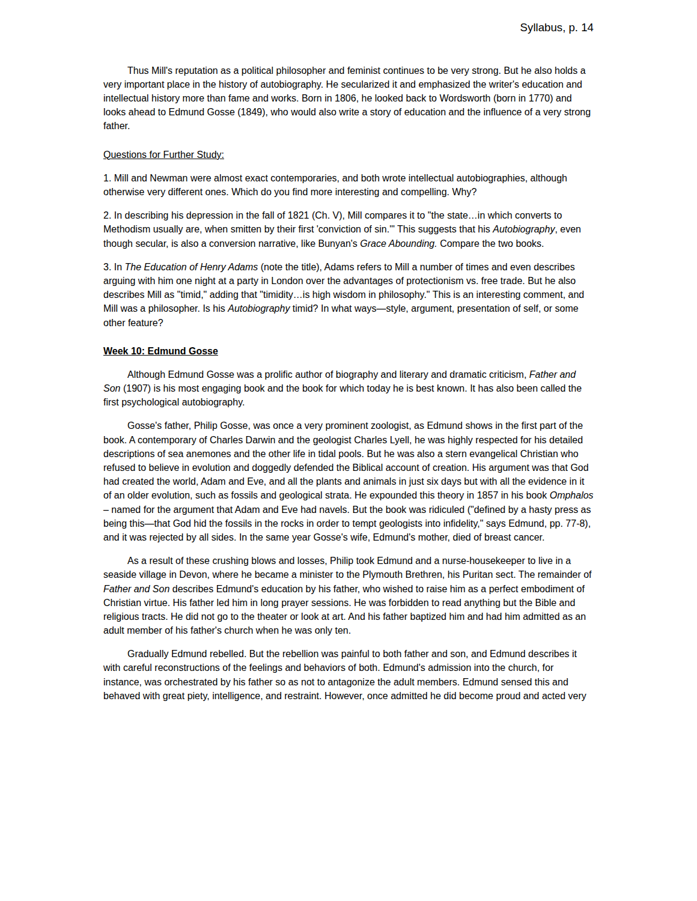Syllabus, p. 14
Thus Mill's reputation as a political philosopher and feminist continues to be very strong. But he also holds a very important place in the history of autobiography. He secularized it and emphasized the writer's education and intellectual history more than fame and works. Born in 1806, he looked back to Wordsworth (born in 1770) and looks ahead to Edmund Gosse (1849), who would also write a story of education and the influence of a very strong father.
Questions for Further Study:
1. Mill and Newman were almost exact contemporaries, and both wrote intellectual autobiographies, although otherwise very different ones. Which do you find more interesting and compelling. Why?
2. In describing his depression in the fall of 1821 (Ch. V), Mill compares it to "the state…in which converts to Methodism usually are, when smitten by their first 'conviction of sin.'" This suggests that his Autobiography, even though secular, is also a conversion narrative, like Bunyan's Grace Abounding. Compare the two books.
3. In The Education of Henry Adams (note the title), Adams refers to Mill a number of times and even describes arguing with him one night at a party in London over the advantages of protectionism vs. free trade. But he also describes Mill as "timid," adding that "timidity…is high wisdom in philosophy." This is an interesting comment, and Mill was a philosopher. Is his Autobiography timid? In what ways—style, argument, presentation of self, or some other feature?
Week 10: Edmund Gosse
Although Edmund Gosse was a prolific author of biography and literary and dramatic criticism, Father and Son (1907) is his most engaging book and the book for which today he is best known. It has also been called the first psychological autobiography.
Gosse's father, Philip Gosse, was once a very prominent zoologist, as Edmund shows in the first part of the book. A contemporary of Charles Darwin and the geologist Charles Lyell, he was highly respected for his detailed descriptions of sea anemones and the other life in tidal pools. But he was also a stern evangelical Christian who refused to believe in evolution and doggedly defended the Biblical account of creation. His argument was that God had created the world, Adam and Eve, and all the plants and animals in just six days but with all the evidence in it of an older evolution, such as fossils and geological strata. He expounded this theory in 1857 in his book Omphalos – named for the argument that Adam and Eve had navels. But the book was ridiculed ("defined by a hasty press as being this—that God hid the fossils in the rocks in order to tempt geologists into infidelity," says Edmund, pp. 77-8), and it was rejected by all sides. In the same year Gosse's wife, Edmund's mother, died of breast cancer.
As a result of these crushing blows and losses, Philip took Edmund and a nurse-housekeeper to live in a seaside village in Devon, where he became a minister to the Plymouth Brethren, his Puritan sect. The remainder of Father and Son describes Edmund's education by his father, who wished to raise him as a perfect embodiment of Christian virtue. His father led him in long prayer sessions. He was forbidden to read anything but the Bible and religious tracts. He did not go to the theater or look at art. And his father baptized him and had him admitted as an adult member of his father's church when he was only ten.
Gradually Edmund rebelled. But the rebellion was painful to both father and son, and Edmund describes it with careful reconstructions of the feelings and behaviors of both. Edmund's admission into the church, for instance, was orchestrated by his father so as not to antagonize the adult members. Edmund sensed this and behaved with great piety, intelligence, and restraint. However, once admitted he did become proud and acted very